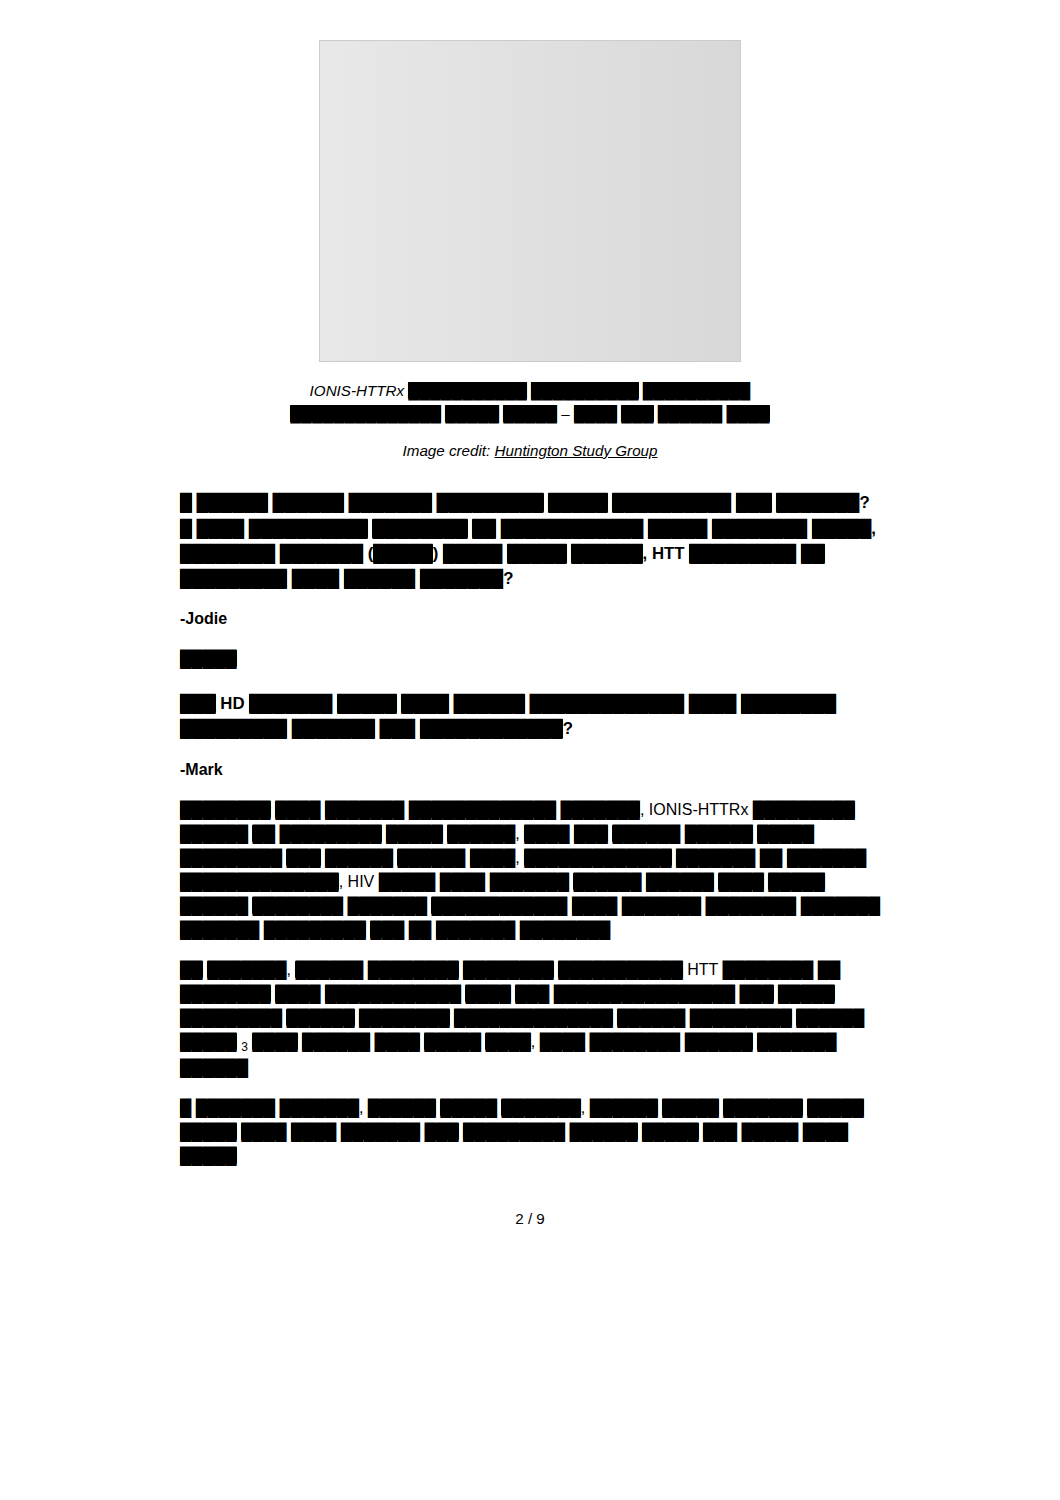IONIS-HTTRx ███████████ ██████████ ██████████
██████████████ █████ █████ – ████ ███ ██████ ████
Image credit: Huntington Study Group
█ ██████ ██████ ███████ █████████ █████ ██████████ ███ ███████? █ ████ ██████████ ████████ ██ ████████████ █████ ████████ █████, ████████ ███████ (█████) █████ █████ ██████, HTT █████████ ██ █████████ ████ ██████ ███████?
-Jodie
█████
███ HD ███████ █████ ████ ██████ █████████████ ████ ████████ █████████ ███████ ███ ████████████?
-Mark
████████ ████ ███████ █████████████ ███████, IONIS-HTTRx █████████ ██████ ██ █████████ █████ ██████, ████ ███ ██████ ██████ █████ █████████ ███ ██████ ██████ ████, █████████████ ███████ ██ ███████ ██████████████, HIV █████ ████ ███████ ██████ ██████ ████ █████ ██████ ████████ ███████ ████████████ ████ ███████ ████████ ███████ ███████ █████████ ███ ██ ███████ ████████
██ ███████, ██████ ████████ ████████ ███████████ HTT ████████ ██ ████████ ████ ████████████ ████ ███ ████████████████ ███ █████ █████████ ██████ ████████ ██████████████ ██████ █████████ ██████ █████ 3 ████ ██████ ████ █████ ████, ████ ████████ ██████ ███████ ██████
█ ███████ ███████, ██████ █████ ███████, ██████ █████ ███████ █████ █████ ████ ████ ███████ ███ █████████ ██████ █████ ███ █████ ████ █████
2 / 9